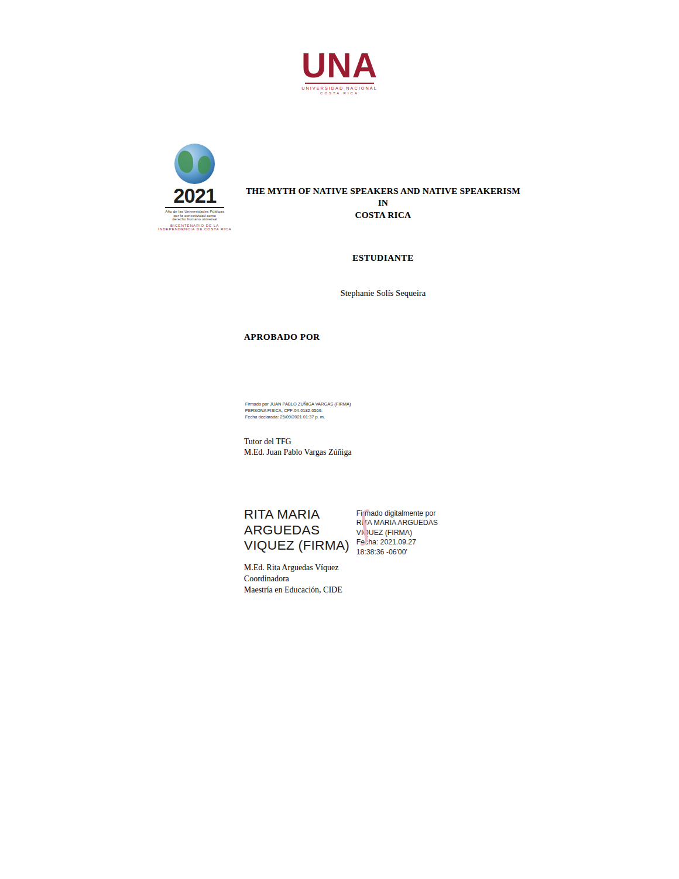UNA
Universidad Nacional
Costa Rica
2021
Año de las Universidades Públicas
por la conectividad como
derecho humano universal
Bicentenario de la
Independencia de Costa Rica
The Myth of Native Speakers and Native Speakerism in
Costa Rica
ESTUDIANTE
Stephanie Solís Sequeira
APROBADO POR
Firmado por JUAN PABLO ZUÑIGA VARGAS (FIRMA)
PERSONA FISICA, CPF-04-0182-0569.
Fecha declarada: 25/09/2021 01:37 p. m.
Tutor del TFG
M.Ed. Juan Pablo Vargas Zúñiga
∫
RITA MARIA
ARGUEDAS
VIQUEZ (FIRMA)
Firmado digitalmente por
RITA MARIA ARGUEDAS
VIQUEZ (FIRMA)
Fecha: 2021.09.27
18:38:36 -06'00'
M.Ed. Rita Arguedas Víquez
Coordinadora
Maestría en Educación, CIDE